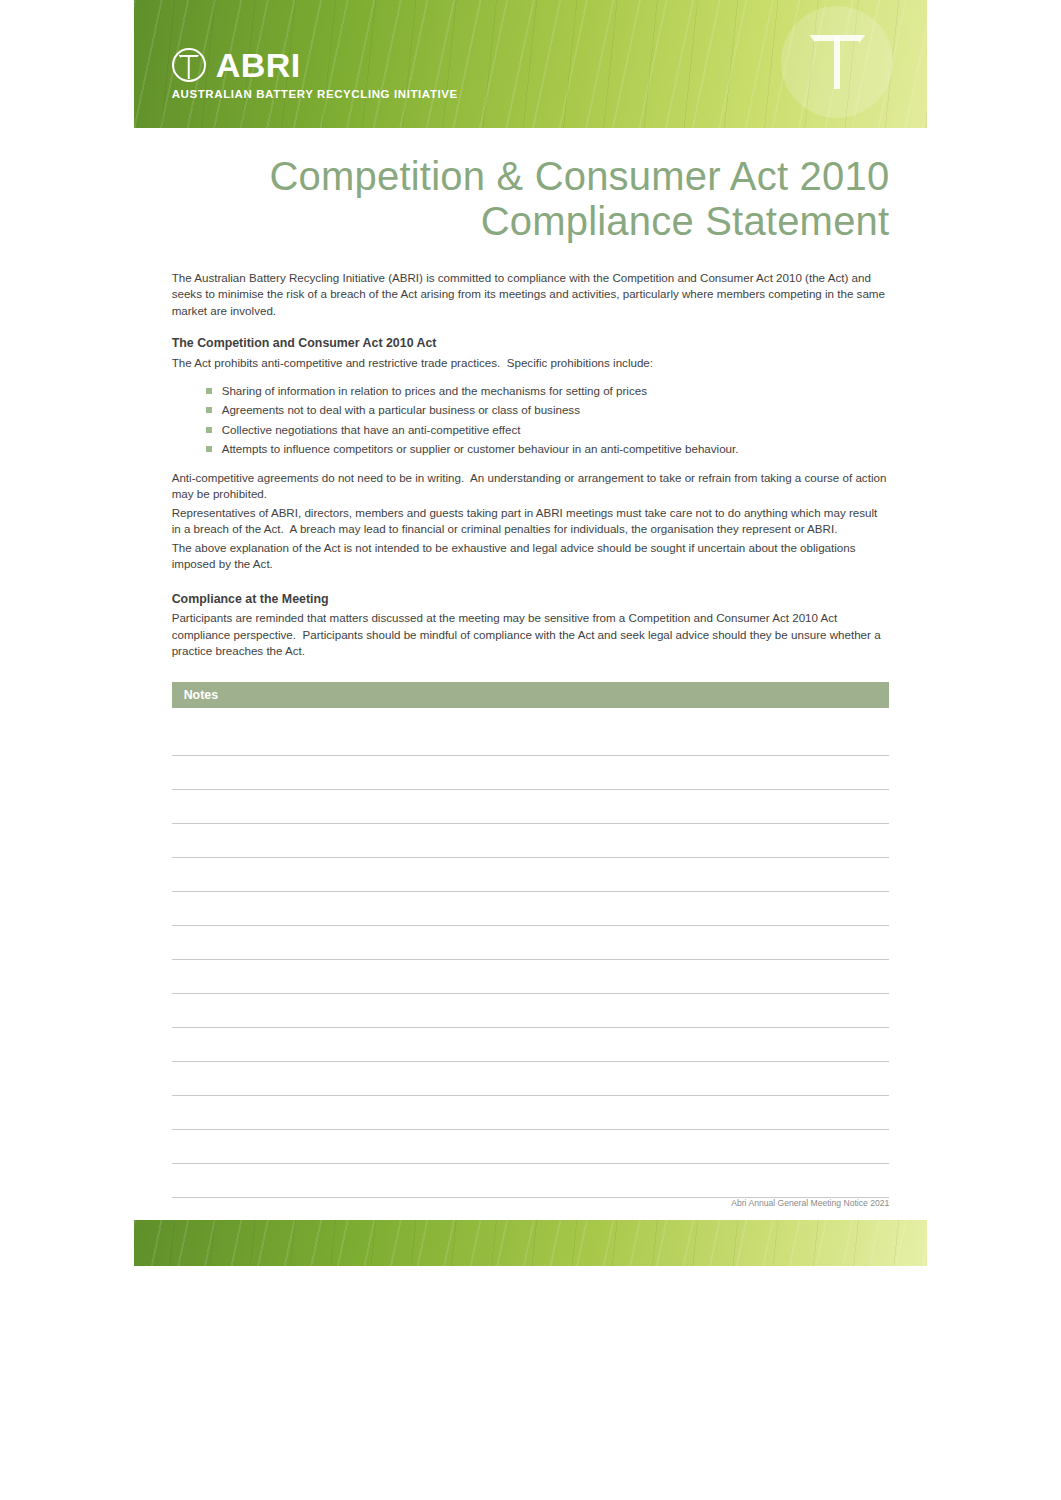ABRI
AUSTRALIAN BATTERY RECYCLING INITIATIVE
Competition & Consumer Act 2010
Compliance Statement
The Australian Battery Recycling Initiative (ABRI) is committed to compliance with the Competition and Consumer Act 2010 (the Act) and seeks to minimise the risk of a breach of the Act arising from its meetings and activities, particularly where members competing in the same market are involved.
The Competition and Consumer Act 2010 Act
The Act prohibits anti-competitive and restrictive trade practices. Specific prohibitions include:
Sharing of information in relation to prices and the mechanisms for setting of prices
Agreements not to deal with a particular business or class of business
Collective negotiations that have an anti-competitive effect
Attempts to influence competitors or supplier or customer behaviour in an anti-competitive behaviour.
Anti-competitive agreements do not need to be in writing. An understanding or arrangement to take or refrain from taking a course of action may be prohibited.
Representatives of ABRI, directors, members and guests taking part in ABRI meetings must take care not to do anything which may result in a breach of the Act. A breach may lead to financial or criminal penalties for individuals, the organisation they represent or ABRI.
The above explanation of the Act is not intended to be exhaustive and legal advice should be sought if uncertain about the obligations imposed by the Act.
Compliance at the Meeting
Participants are reminded that matters discussed at the meeting may be sensitive from a Competition and Consumer Act 2010 Act compliance perspective. Participants should be mindful of compliance with the Act and seek legal advice should they be unsure whether a practice breaches the Act.
Notes
Abri Annual General Meeting Notice 2021